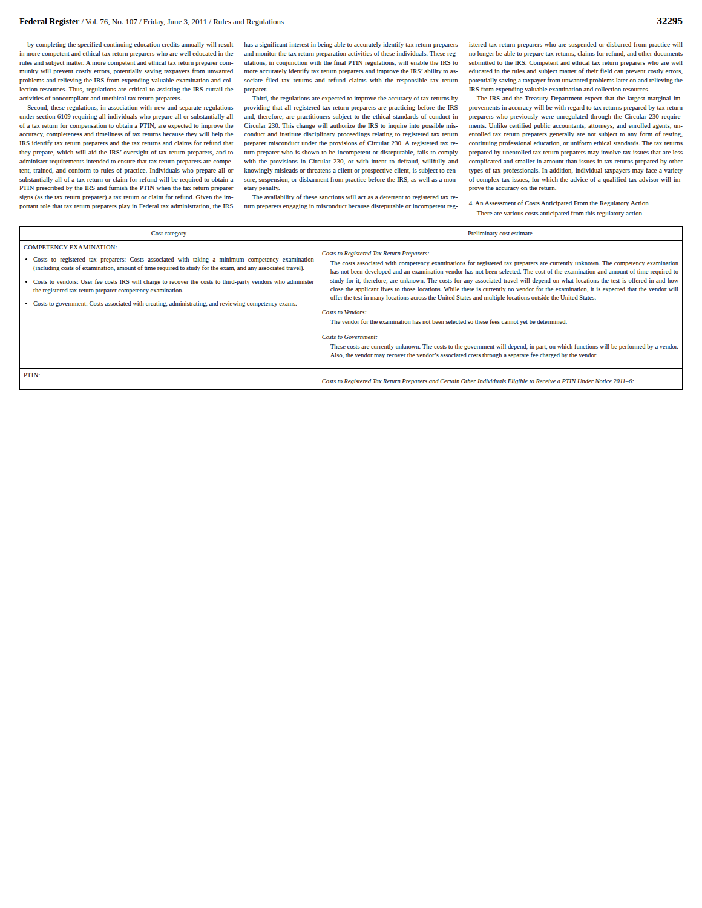Federal Register / Vol. 76, No. 107 / Friday, June 3, 2011 / Rules and Regulations
32295
by completing the specified continuing education credits annually will result in more competent and ethical tax return preparers who are well educated in the rules and subject matter. A more competent and ethical tax return preparer community will prevent costly errors, potentially saving taxpayers from unwanted problems and relieving the IRS from expending valuable examination and collection resources. Thus, regulations are critical to assisting the IRS curtail the activities of noncompliant and unethical tax return preparers.
Second, these regulations, in association with new and separate regulations under section 6109 requiring all individuals who prepare all or substantially all of a tax return for compensation to obtain a PTIN, are expected to improve the accuracy, completeness and timeliness of tax returns because they will help the IRS identify tax return preparers and the tax returns and claims for refund that they prepare, which will aid the IRS’ oversight of tax return preparers, and to administer requirements intended to ensure that tax return preparers are competent, trained, and conform to rules of practice. Individuals who prepare all or substantially all of a tax return or claim for refund will be required to obtain a PTIN prescribed by the IRS and furnish the PTIN when the tax return preparer signs (as the tax return preparer) a tax return or claim for refund. Given the important role that tax return preparers play in Federal tax administration, the IRS has a significant interest in being able to accurately identify tax return preparers and monitor the tax return preparation activities of these individuals. These regulations, in conjunction with the final PTIN regulations, will enable the IRS to more accurately identify tax return preparers and improve the IRS’ ability to associate filed tax returns and refund claims with the responsible tax return preparer.
Third, the regulations are expected to improve the accuracy of tax returns by providing that all registered tax return preparers are practicing before the IRS and, therefore, are practitioners subject to the ethical standards of conduct in Circular 230. This change will authorize the IRS to inquire into possible misconduct and institute disciplinary proceedings relating to registered tax return preparer misconduct under the provisions of Circular 230. A registered tax return preparer who is shown to be incompetent or disreputable, fails to comply with the provisions in Circular 230, or with intent to defraud, willfully and knowingly misleads or threatens a client or prospective client, is subject to censure, suspension, or disbarment from practice before the IRS, as well as a monetary penalty.
The availability of these sanctions will act as a deterrent to registered tax return preparers engaging in misconduct because disreputable or incompetent registered tax return preparers who are suspended or disbarred from practice will no longer be able to prepare tax returns, claims for refund, and other documents submitted to the IRS. Competent and ethical tax return preparers who are well educated in the rules and subject matter of their field can prevent costly errors, potentially saving a taxpayer from unwanted problems later on and relieving the IRS from expending valuable examination and collection resources.
The IRS and the Treasury Department expect that the largest marginal improvements in accuracy will be with regard to tax returns prepared by tax return preparers who previously were unregulated through the Circular 230 requirements. Unlike certified public accountants, attorneys, and enrolled agents, unenrolled tax return preparers generally are not subject to any form of testing, continuing professional education, or uniform ethical standards. The tax returns prepared by unenrolled tax return preparers may involve tax issues that are less complicated and smaller in amount than issues in tax returns prepared by other types of tax professionals. In addition, individual taxpayers may face a variety of complex tax issues, for which the advice of a qualified tax advisor will improve the accuracy on the return.
4. An Assessment of Costs Anticipated From the Regulatory Action
There are various costs anticipated from this regulatory action.
| Cost category | Preliminary cost estimate |
| --- | --- |
| COMPETENCY EXAMINATION: Costs to registered tax preparers: Costs associated with taking a minimum competency examination (including costs of examination, amount of time required to study for the exam, and any associated travel). Costs to vendors: User fee costs IRS will charge to recover the costs to third-party vendors who administer the registered tax return preparer competency examination. Costs to government: Costs associated with creating, administrating, and reviewing competency exams. | Costs to Registered Tax Return Preparers: The costs associated with competency examinations for registered tax preparers are currently unknown. The competency examination has not been developed and an examination vendor has not been selected. The cost of the examination and amount of time required to study for it, therefore, are unknown. The costs for any associated travel will depend on what locations the test is offered in and how close the applicant lives to those locations. While there is currently no vendor for the examination, it is expected that the vendor will offer the test in many locations across the United States and multiple locations outside the United States. Costs to Vendors: The vendor for the examination has not been selected so these fees cannot yet be determined. Costs to Government: These costs are currently unknown. The costs to the government will depend, in part, on which functions will be performed by a vendor. Also, the vendor may recover the vendor’s associated costs through a separate fee charged by the vendor. |
| PTIN: | Costs to Registered Tax Return Preparers and Certain Other Individuals Eligible to Receive a PTIN Under Notice 2011–6: |